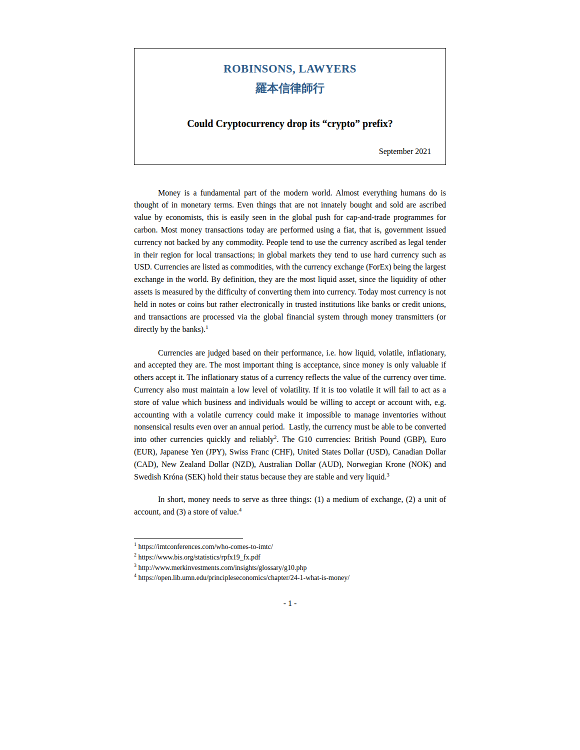ROBINSONS, LAWYERS
羅本信律師行
Could Cryptocurrency drop its “crypto” prefix?
September 2021
Money is a fundamental part of the modern world. Almost everything humans do is thought of in monetary terms. Even things that are not innately bought and sold are ascribed value by economists, this is easily seen in the global push for cap-and-trade programmes for carbon. Most money transactions today are performed using a fiat, that is, government issued currency not backed by any commodity. People tend to use the currency ascribed as legal tender in their region for local transactions; in global markets they tend to use hard currency such as USD. Currencies are listed as commodities, with the currency exchange (ForEx) being the largest exchange in the world. By definition, they are the most liquid asset, since the liquidity of other assets is measured by the difficulty of converting them into currency. Today most currency is not held in notes or coins but rather electronically in trusted institutions like banks or credit unions, and transactions are processed via the global financial system through money transmitters (or directly by the banks).1
Currencies are judged based on their performance, i.e. how liquid, volatile, inflationary, and accepted they are. The most important thing is acceptance, since money is only valuable if others accept it. The inflationary status of a currency reflects the value of the currency over time. Currency also must maintain a low level of volatility. If it is too volatile it will fail to act as a store of value which business and individuals would be willing to accept or account with, e.g. accounting with a volatile currency could make it impossible to manage inventories without nonsensical results even over an annual period. Lastly, the currency must be able to be converted into other currencies quickly and reliably2. The G10 currencies: British Pound (GBP), Euro (EUR), Japanese Yen (JPY), Swiss Franc (CHF), United States Dollar (USD), Canadian Dollar (CAD), New Zealand Dollar (NZD), Australian Dollar (AUD), Norwegian Krone (NOK) and Swedish Króna (SEK) hold their status because they are stable and very liquid.3
In short, money needs to serve as three things: (1) a medium of exchange, (2) a unit of account, and (3) a store of value.4
1 https://imtconferences.com/who-comes-to-imtc/
2 https://www.bis.org/statistics/rpfx19_fx.pdf
3 http://www.merkinvestments.com/insights/glossary/g10.php
4 https://open.lib.umn.edu/principleseconomics/chapter/24-1-what-is-money/
- 1 -